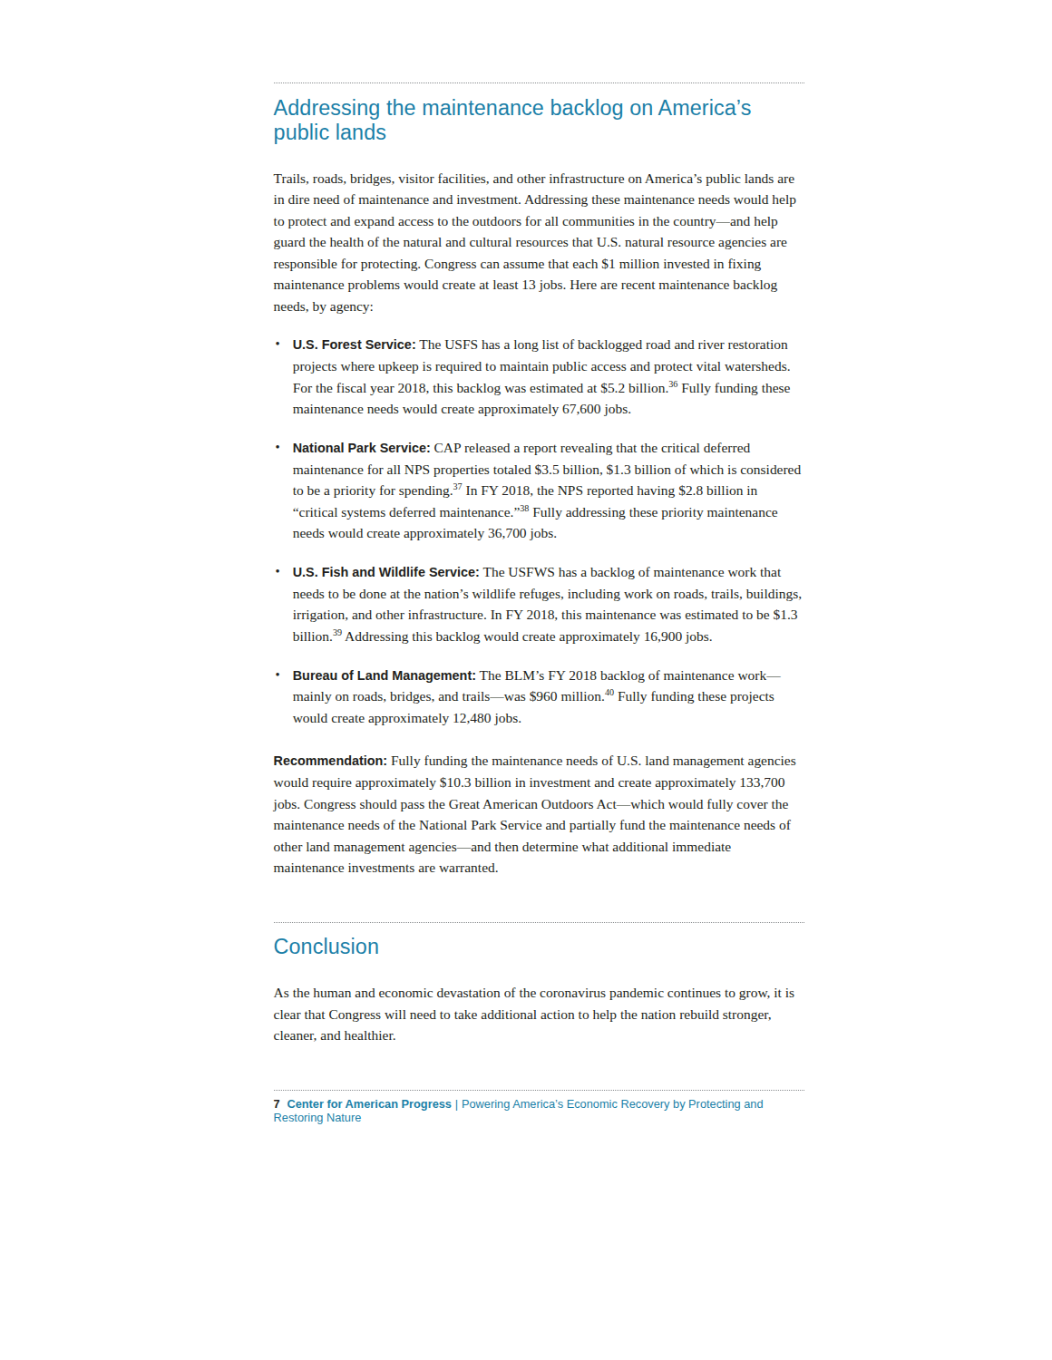Addressing the maintenance backlog on America’s public lands
Trails, roads, bridges, visitor facilities, and other infrastructure on America’s public lands are in dire need of maintenance and investment. Addressing these maintenance needs would help to protect and expand access to the outdoors for all communities in the country—and help guard the health of the natural and cultural resources that U.S. natural resource agencies are responsible for protecting. Congress can assume that each $1 million invested in fixing maintenance problems would create at least 13 jobs. Here are recent maintenance backlog needs, by agency:
U.S. Forest Service: The USFS has a long list of backlogged road and river restoration projects where upkeep is required to maintain public access and protect vital watersheds. For the fiscal year 2018, this backlog was estimated at $5.2 billion.36 Fully funding these maintenance needs would create approximately 67,600 jobs.
National Park Service: CAP released a report revealing that the critical deferred maintenance for all NPS properties totaled $3.5 billion, $1.3 billion of which is considered to be a priority for spending.37 In FY 2018, the NPS reported having $2.8 billion in “critical systems deferred maintenance.”38 Fully addressing these priority maintenance needs would create approximately 36,700 jobs.
U.S. Fish and Wildlife Service: The USFWS has a backlog of maintenance work that needs to be done at the nation’s wildlife refuges, including work on roads, trails, buildings, irrigation, and other infrastructure. In FY 2018, this maintenance was estimated to be $1.3 billion.39 Addressing this backlog would create approximately 16,900 jobs.
Bureau of Land Management: The BLM’s FY 2018 backlog of maintenance work—mainly on roads, bridges, and trails—was $960 million.40 Fully funding these projects would create approximately 12,480 jobs.
Recommendation: Fully funding the maintenance needs of U.S. land management agencies would require approximately $10.3 billion in investment and create approximately 133,700 jobs. Congress should pass the Great American Outdoors Act—which would fully cover the maintenance needs of the National Park Service and partially fund the maintenance needs of other land management agencies—and then determine what additional immediate maintenance investments are warranted.
Conclusion
As the human and economic devastation of the coronavirus pandemic continues to grow, it is clear that Congress will need to take additional action to help the nation rebuild stronger, cleaner, and healthier.
7 Center for American Progress|Powering America’s Economic Recovery by Protecting and Restoring Nature